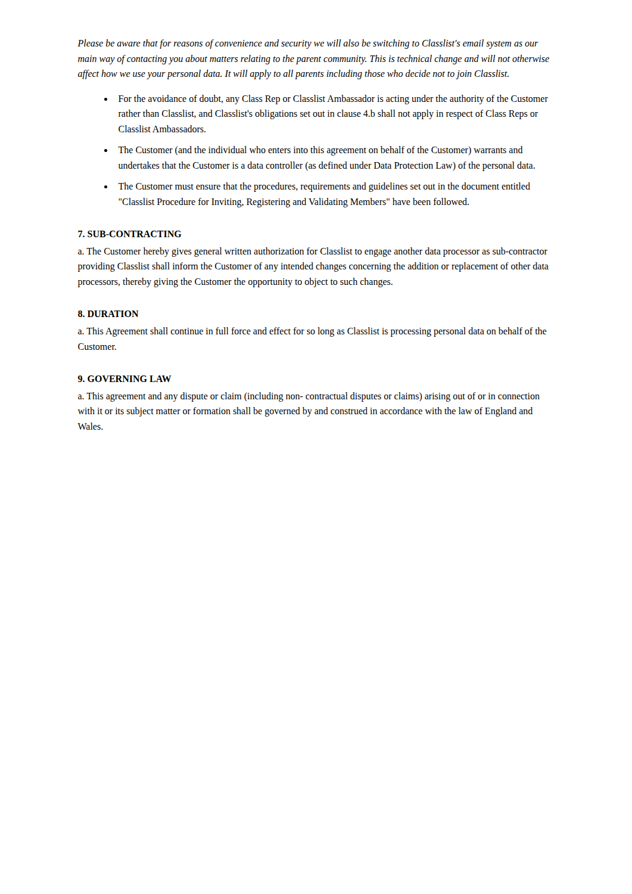Please be aware that for reasons of convenience and security we will also be switching to Classlist's email system as our main way of contacting you about matters relating to the parent community. This is technical change and will not otherwise affect how we use your personal data. It will apply to all parents including those who decide not to join Classlist.
For the avoidance of doubt, any Class Rep or Classlist Ambassador is acting under the authority of the Customer rather than Classlist, and Classlist's obligations set out in clause 4.b shall not apply in respect of Class Reps or Classlist Ambassadors.
The Customer (and the individual who enters into this agreement on behalf of the Customer) warrants and undertakes that the Customer is a data controller (as defined under Data Protection Law) of the personal data.
The Customer must ensure that the procedures, requirements and guidelines set out in the document entitled "Classlist Procedure for Inviting, Registering and Validating Members" have been followed.
7. SUB-CONTRACTING
a. The Customer hereby gives general written authorization for Classlist to engage another data processor as sub-contractor providing Classlist shall inform the Customer of any intended changes concerning the addition or replacement of other data processors, thereby giving the Customer the opportunity to object to such changes.
8. DURATION
a. This Agreement shall continue in full force and effect for so long as Classlist is processing personal data on behalf of the Customer.
9. GOVERNING LAW
a. This agreement and any dispute or claim (including non- contractual disputes or claims) arising out of or in connection with it or its subject matter or formation shall be governed by and construed in accordance with the law of England and Wales.